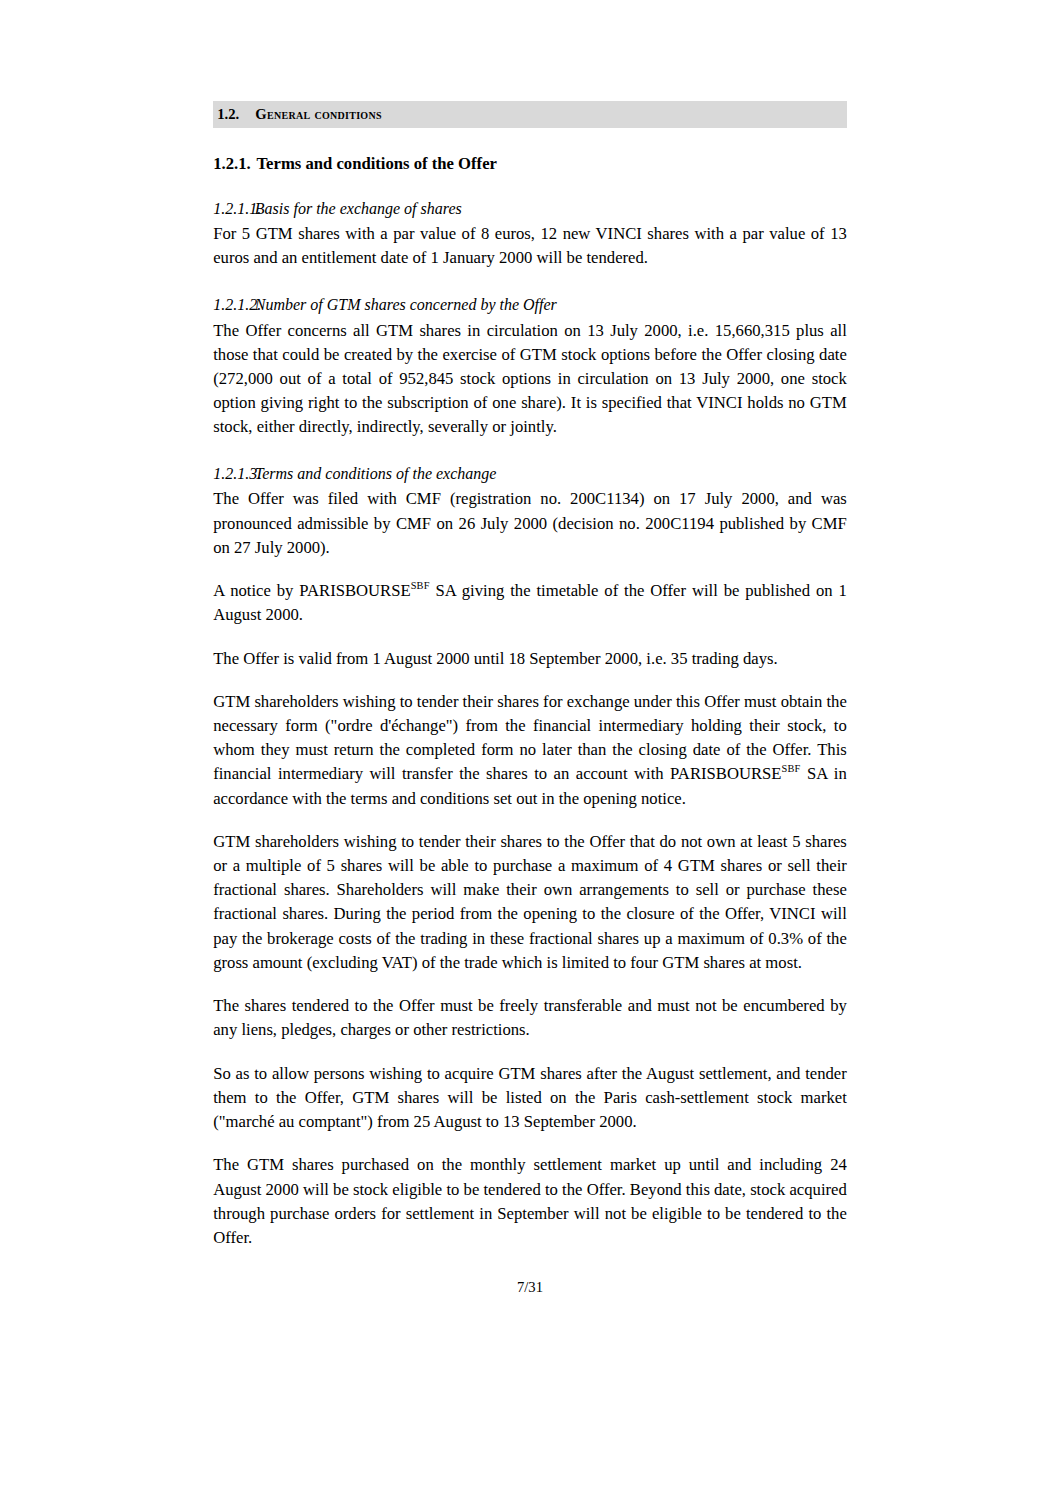1.2. General conditions
1.2.1. Terms and conditions of the Offer
1.2.1.1. Basis for the exchange of shares
For 5 GTM shares with a par value of 8 euros, 12 new VINCI shares with a par value of 13 euros and an entitlement date of 1 January 2000 will be tendered.
1.2.1.2. Number of GTM shares concerned by the Offer
The Offer concerns all GTM shares in circulation on 13 July 2000, i.e. 15,660,315 plus all those that could be created by the exercise of GTM stock options before the Offer closing date (272,000 out of a total of 952,845 stock options in circulation on 13 July 2000, one stock option giving right to the subscription of one share). It is specified that VINCI holds no GTM stock, either directly, indirectly, severally or jointly.
1.2.1.3. Terms and conditions of the exchange
The Offer was filed with CMF (registration no. 200C1134) on 17 July 2000, and was pronounced admissible by CMF on 26 July 2000 (decision no. 200C1194 published by CMF on 27 July 2000).
A notice by PARISBOURSESBF SA giving the timetable of the Offer will be published on 1 August 2000.
The Offer is valid from 1 August 2000 until 18 September 2000, i.e. 35 trading days.
GTM shareholders wishing to tender their shares for exchange under this Offer must obtain the necessary form ("ordre d'échange") from the financial intermediary holding their stock, to whom they must return the completed form no later than the closing date of the Offer. This financial intermediary will transfer the shares to an account with PARISBOURSESBF SA in accordance with the terms and conditions set out in the opening notice.
GTM shareholders wishing to tender their shares to the Offer that do not own at least 5 shares or a multiple of 5 shares will be able to purchase a maximum of 4 GTM shares or sell their fractional shares. Shareholders will make their own arrangements to sell or purchase these fractional shares. During the period from the opening to the closure of the Offer, VINCI will pay the brokerage costs of the trading in these fractional shares up a maximum of 0.3% of the gross amount (excluding VAT) of the trade which is limited to four GTM shares at most.
The shares tendered to the Offer must be freely transferable and must not be encumbered by any liens, pledges, charges or other restrictions.
So as to allow persons wishing to acquire GTM shares after the August settlement, and tender them to the Offer, GTM shares will be listed on the Paris cash-settlement stock market ("marché au comptant") from 25 August to 13 September 2000.
The GTM shares purchased on the monthly settlement market up until and including 24 August 2000 will be stock eligible to be tendered to the Offer. Beyond this date, stock acquired through purchase orders for settlement in September will not be eligible to be tendered to the Offer.
7/31